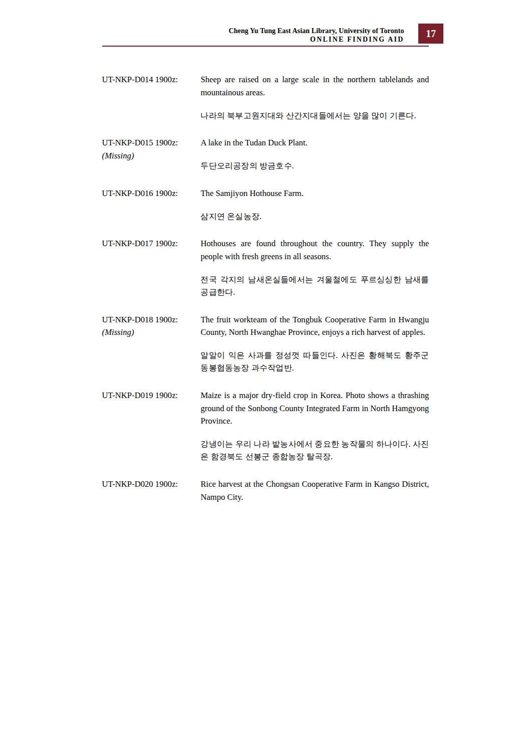17
Cheng Yu Tung East Asian Library, University of Toronto
ONLINE FINDING AID
UT-NKP-D014 1900z:
Sheep are raised on a large scale in the northern tablelands and mountainous areas.
나라의 북부고원지대와 산간지대들에서는 양을 많이 기른다.
UT-NKP-D015 1900z:(Missing)
A lake in the Tudan Duck Plant.
두단오리공장의 방금호수.
UT-NKP-D016 1900z:
The Samjiyon Hothouse Farm.
삼지연 온실농장.
UT-NKP-D017 1900z:
Hothouses are found throughout the country. They supply the people with fresh greens in all seasons.
전국 각지의 남새온실들에서는 겨울철에도 푸르싱싱한 남새를 공급한다.
UT-NKP-D018 1900z:(Missing)
The fruit workteam of the Tongbuk Cooperative Farm in Hwangju County, North Hwanghae Province, enjoys a rich harvest of apples.
알알이 익은 사과를 정성껏 따들인다. 사진은 황해북도 황주군 동봉협동농장 과수작업반.
UT-NKP-D019 1900z:
Maize is a major dry-field crop in Korea. Photo shows a thrashing ground of the Sonbong County Integrated Farm in North Hamgyong Province.
강냉이는 우리 나라 밭농사에서 중요한 농작물의 하나이다. 사진은 함경북도 선봉군 종합농장 탈곡장.
UT-NKP-D020 1900z:
Rice harvest at the Chongsan Cooperative Farm in Kangso District, Nampo City.